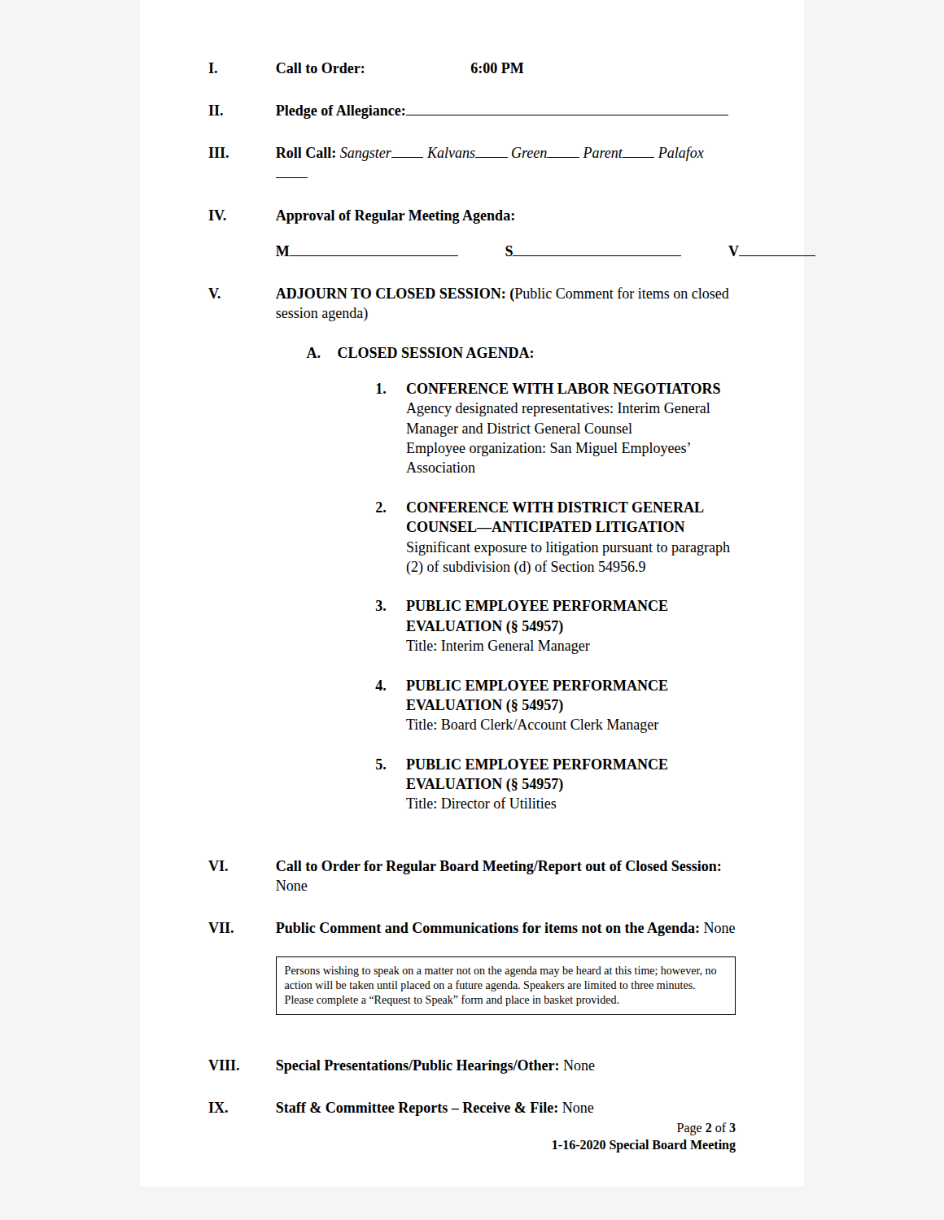I. Call to Order: 6:00 PM
II. Pledge of Allegiance:
III. Roll Call: Sangster Kalvans Green Parent Palafox
IV. Approval of Regular Meeting Agenda: M S V
V. ADJOURN TO CLOSED SESSION: (Public Comment for items on closed session agenda)
A. CLOSED SESSION AGENDA:
1. CONFERENCE WITH LABOR NEGOTIATORS Agency designated representatives: Interim General Manager and District General Counsel Employee organization: San Miguel Employees’ Association
2. CONFERENCE WITH DISTRICT GENERAL COUNSEL—ANTICIPATED LITIGATION Significant exposure to litigation pursuant to paragraph (2) of subdivision (d) of Section 54956.9
3. PUBLIC EMPLOYEE PERFORMANCE EVALUATION (§ 54957) Title: Interim General Manager
4. PUBLIC EMPLOYEE PERFORMANCE EVALUATION (§ 54957) Title: Board Clerk/Account Clerk Manager
5. PUBLIC EMPLOYEE PERFORMANCE EVALUATION (§ 54957) Title: Director of Utilities
VI. Call to Order for Regular Board Meeting/Report out of Closed Session: None
VII. Public Comment and Communications for items not on the Agenda: None
Persons wishing to speak on a matter not on the agenda may be heard at this time; however, no action will be taken until placed on a future agenda. Speakers are limited to three minutes. Please complete a “Request to Speak” form and place in basket provided.
VIII. Special Presentations/Public Hearings/Other: None
IX. Staff & Committee Reports – Receive & File: None
Page 2 of 3
1-16-2020 Special Board Meeting